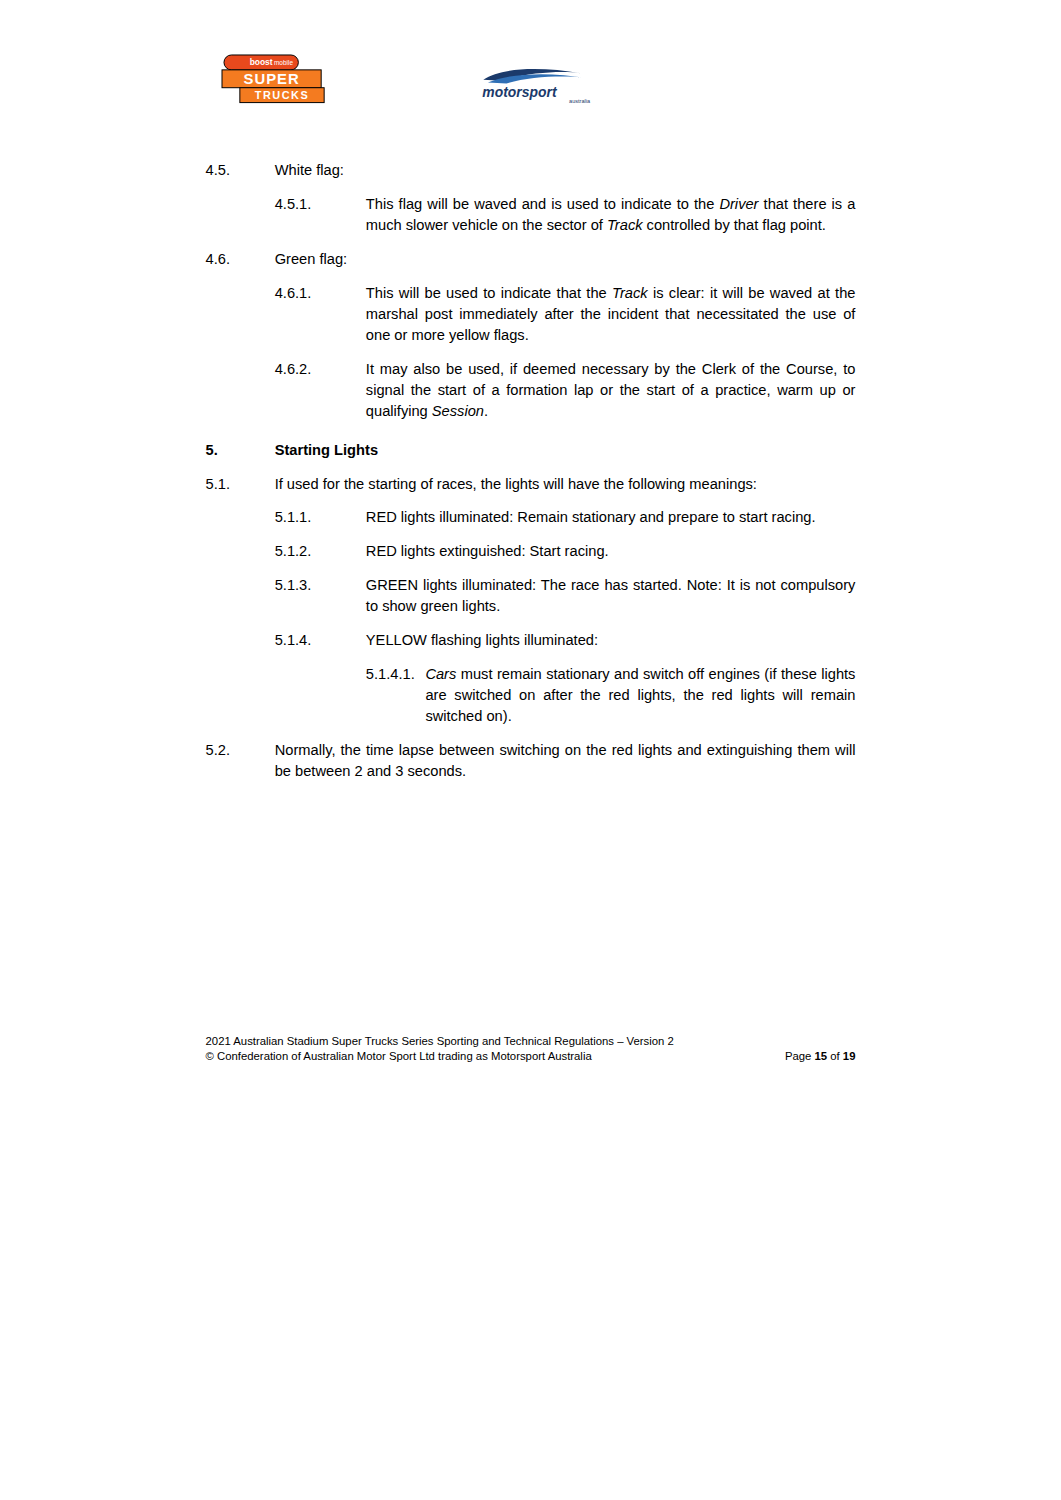boost mobile SUPER TRUCKS motorsport australia
4.5.
White flag:
4.5.1.
This flag will be waved and is used to indicate to the Driver that there is a much slower vehicle on the sector of Track controlled by that flag point.
4.6.
Green flag:
4.6.1.
This will be used to indicate that the Track is clear: it will be waved at the marshal post immediately after the incident that necessitated the use of one or more yellow flags.
4.6.2.
It may also be used, if deemed necessary by the Clerk of the Course, to signal the start of a formation lap or the start of a practice, warm up or qualifying Session.
5.
Starting Lights
5.1.
If used for the starting of races, the lights will have the following meanings:
5.1.1.
RED lights illuminated: Remain stationary and prepare to start racing.
5.1.2.
RED lights extinguished: Start racing.
5.1.3.
GREEN lights illuminated: The race has started. Note: It is not compulsory to show green lights.
5.1.4.
YELLOW flashing lights illuminated:
5.1.4.1.
Cars must remain stationary and switch off engines (if these lights are switched on after the red lights, the red lights will remain switched on).
5.2.
Normally, the time lapse between switching on the red lights and extinguishing them will be between 2 and 3 seconds.
2021 Australian Stadium Super Trucks Series Sporting and Technical Regulations – Version 2
© Confederation of Australian Motor Sport Ltd trading as Motorsport Australia
Page 15 of 19